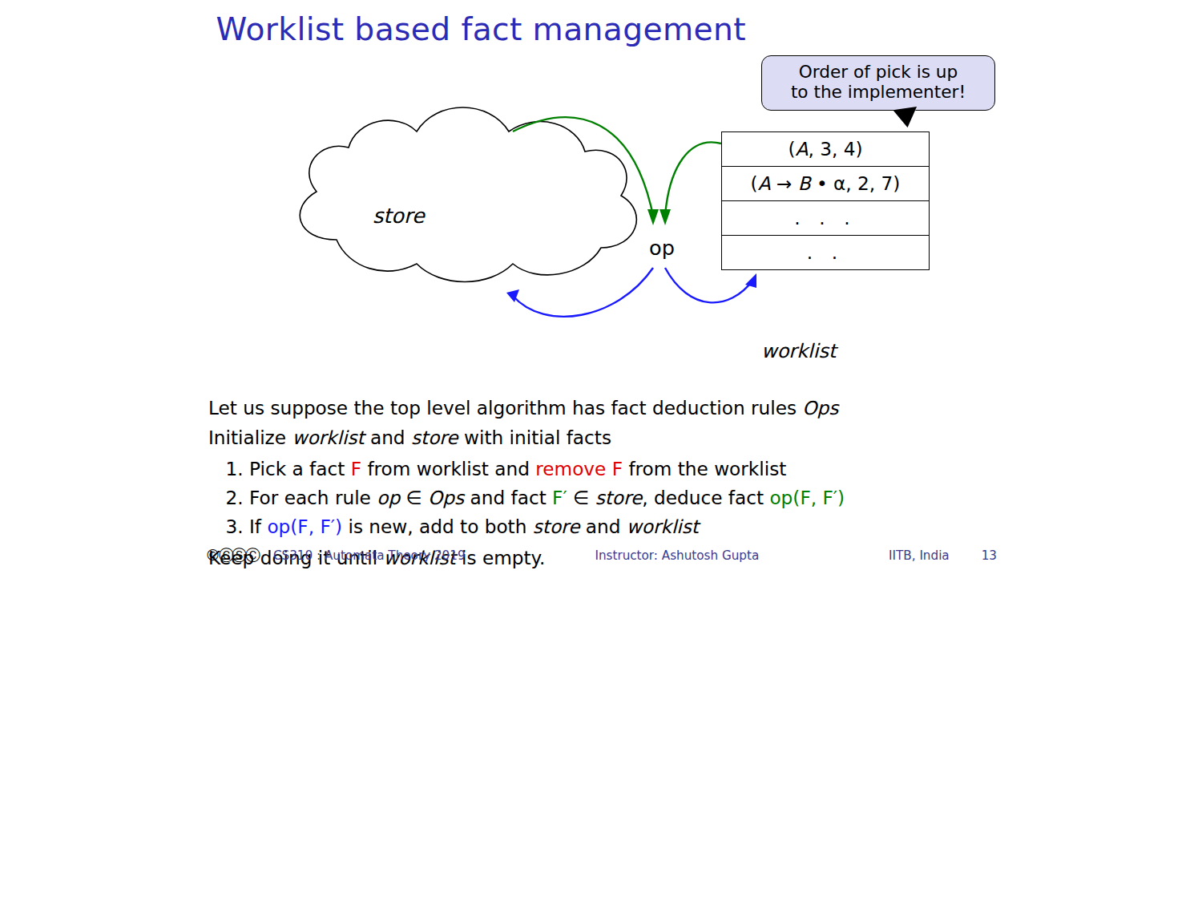Worklist based fact management
Order of pick is up
to the implementer!
store
op
| ( A , 3, 4) |
| ( A → B • α, 2, 7) |
| . . . |
| . . |
worklist
Let us suppose the top level algorithm has fact deduction rules Ops
Initialize worklist and store with initial facts
Pick a fact F from worklist and remove F from the worklist
For each rule op ∈ Ops and fact F′ ∈ store, deduce fact op(F, F′)
If op(F, F′) is new, add to both store and worklist
Keep doing it until worklist is empty.
©ⒸⓈⒸ CS310 : Automata Theory 2019 Instructor: Ashutosh Gupta IITB, India 13